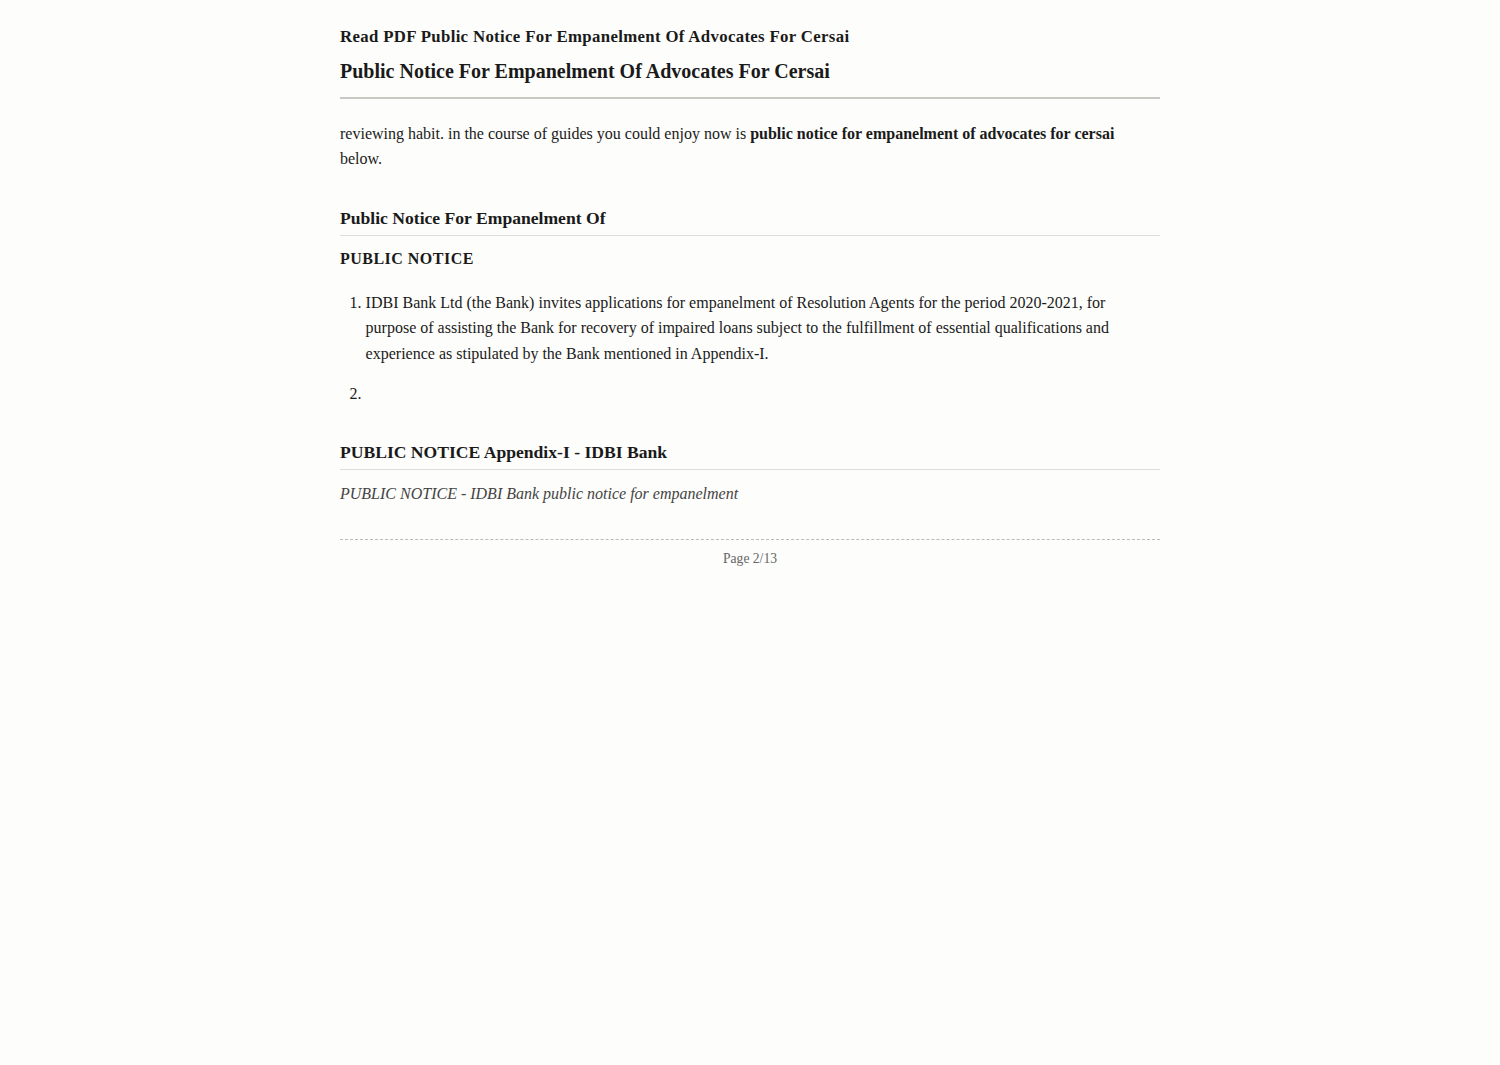Read PDF Public Notice For Empanelment Of Advocates For Cersai
Public Notice For Empanelment Of Advocates For Cersai
reviewing habit. in the course of guides you could enjoy now is public notice for empanelment of advocates for cersai below.
Public Notice For Empanelment Of
PUBLIC NOTICE
IDBI Bank Ltd (the Bank) invites applications for empanelment of Resolution Agents for the period 2020-2021, for purpose of assisting the Bank for recovery of impaired loans subject to the fulfillment of essential qualifications and experience as stipulated by the Bank mentioned in Appendix-I.
PUBLIC NOTICE Appendix-I - IDBI Bank
PUBLIC NOTICE - IDBI Bank public notice for empanelment
Page 2/13